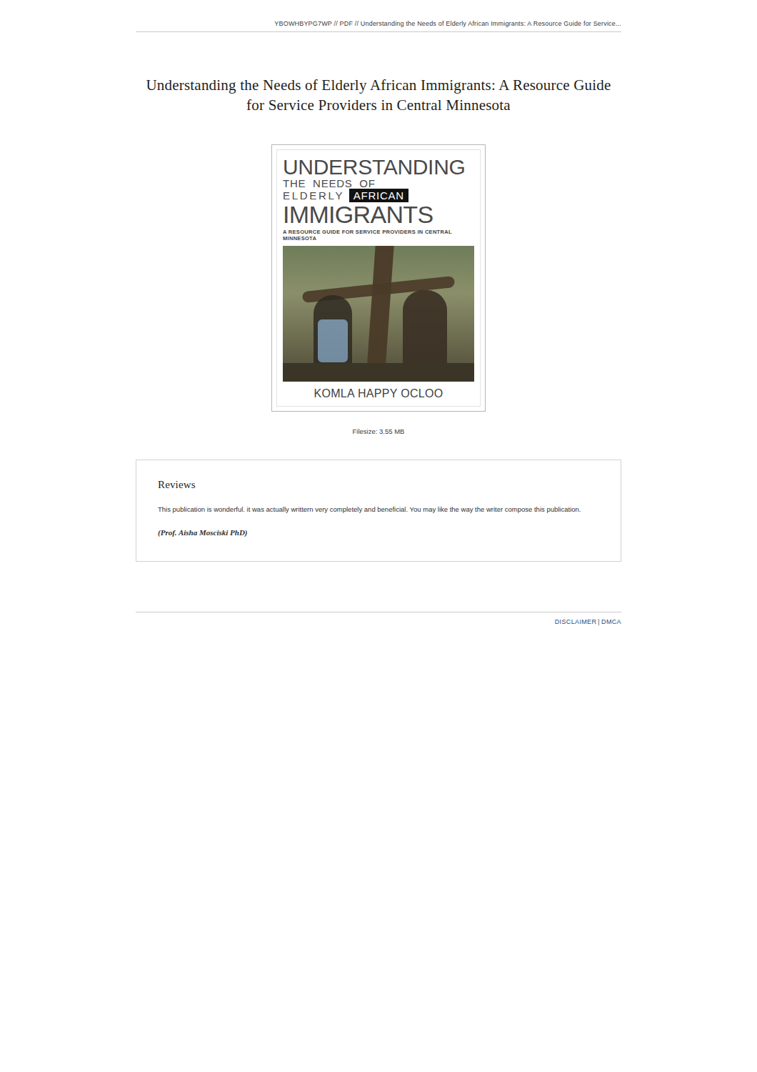YBOWHBYPG7WP // PDF // Understanding the Needs of Elderly African Immigrants: A Resource Guide for Service...
Understanding the Needs of Elderly African Immigrants: A Resource Guide for Service Providers in Central Minnesota
UNDERSTANDING the Needs of Elderly African IMMIGRANTS
A Resource Guide for Service Providers in Central Minnesota
Komla Happy Ocloo
Filesize: 3.55 MB
Reviews
This publication is wonderful. it was actually writtern very completely and beneficial. You may like the way the writer compose this publication.
(Prof. Aisha Mosciski PhD)
DISCLAIMER|DMCA